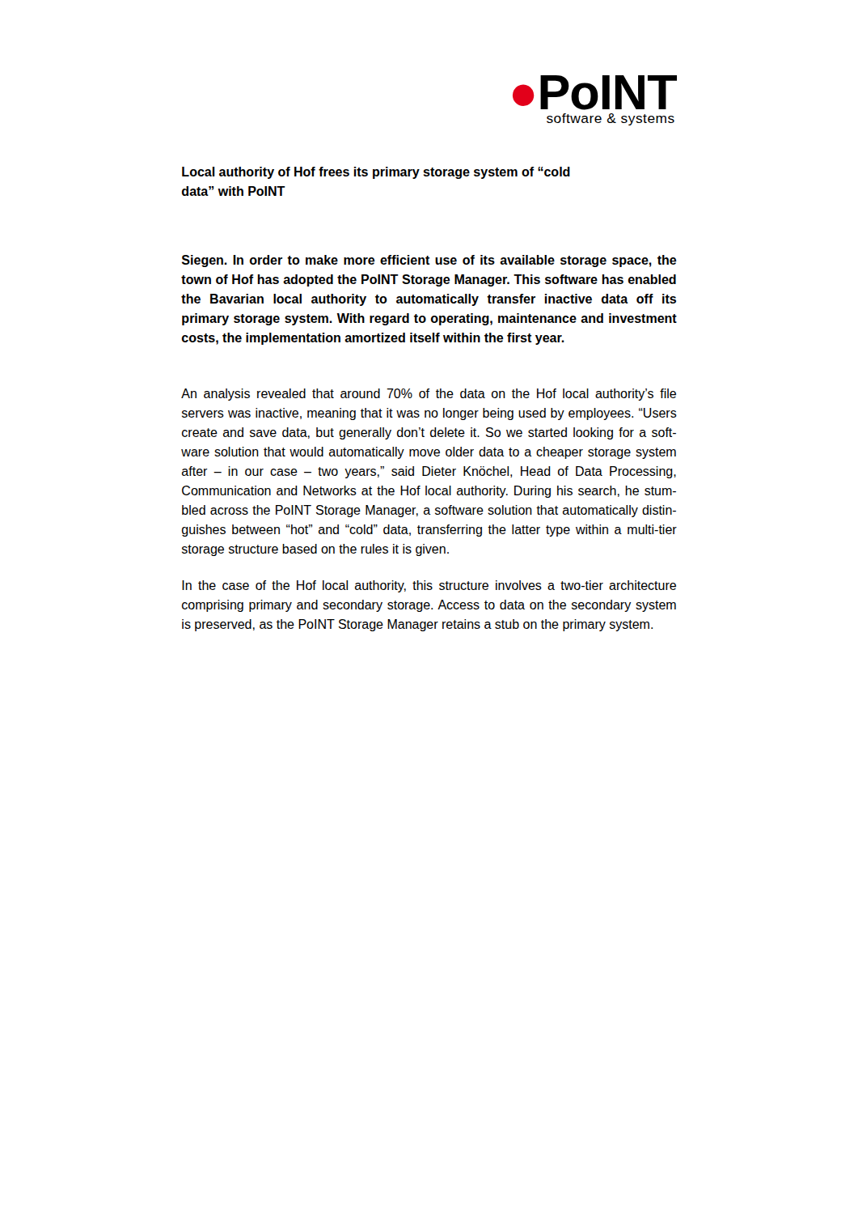●PoINT
software & systems
Local authority of Hof frees its primary storage system of “cold data” with PoINT
Siegen. In order to make more efficient use of its available storage space, the town of Hof has adopted the PoINT Storage Manager. This software has enabled the Bavarian local authority to automatically transfer inactive data off its primary storage system. With regard to operating, maintenance and investment costs, the implementation amortized itself within the first year.
An analysis revealed that around 70% of the data on the Hof local authority’s file servers was inactive, meaning that it was no longer being used by employees. “Users create and save data, but generally don’t delete it. So we started looking for a software solution that would automatically move older data to a cheaper storage system after – in our case – two years,” said Dieter Knöchel, Head of Data Processing, Communication and Networks at the Hof local authority. During his search, he stumbled across the PoINT Storage Manager, a software solution that automatically distinguishes between “hot” and “cold” data, transferring the latter type within a multi-tier storage structure based on the rules it is given.
In the case of the Hof local authority, this structure involves a two-tier architecture comprising primary and secondary storage. Access to data on the secondary system is preserved, as the PoINT Storage Manager retains a stub on the primary system.